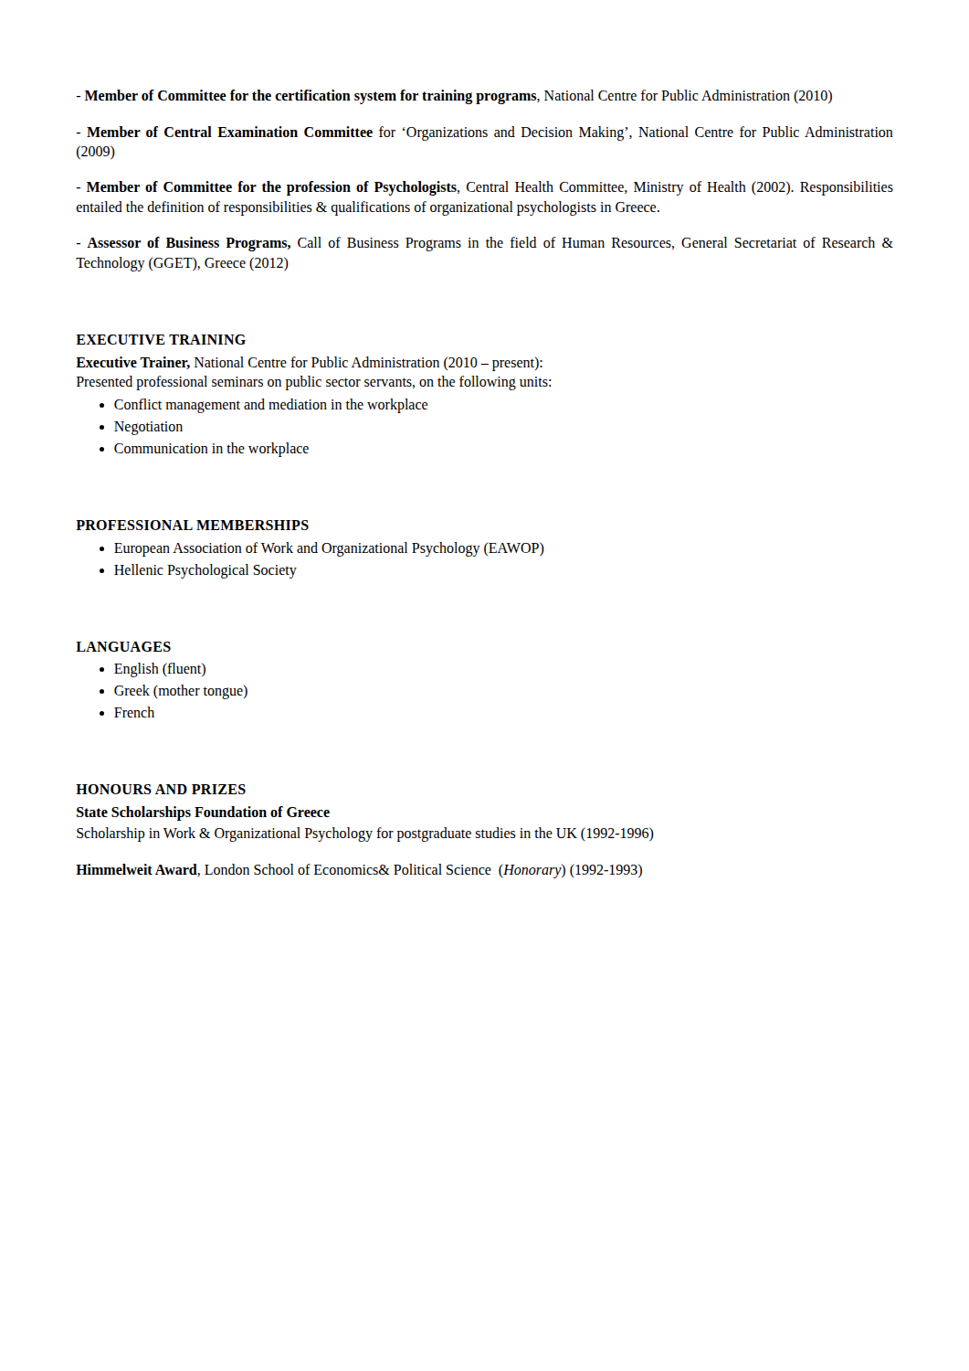- Member of Committee for the certification system for training programs, National Centre for Public Administration (2010)
- Member of Central Examination Committee for ‘Organizations and Decision Making’, National Centre for Public Administration (2009)
- Member of Committee for the profession of Psychologists, Central Health Committee, Ministry of Health (2002). Responsibilities entailed the definition of responsibilities & qualifications of organizational psychologists in Greece.
- Assessor of Business Programs, Call of Business Programs in the field of Human Resources, General Secretariat of Research & Technology (GGET), Greece (2012)
Executive Training
Executive Trainer, National Centre for Public Administration (2010 – present):
Presented professional seminars on public sector servants, on the following units:
Conflict management and mediation in the workplace
Negotiation
Communication in the workplace
Professional Memberships
European Association of Work and Organizational Psychology (EAWOP)
Hellenic Psychological Society
Languages
English (fluent)
Greek (mother tongue)
French
Honours and Prizes
State Scholarships Foundation of Greece
Scholarship in Work & Organizational Psychology for postgraduate studies in the UK (1992-1996)
Himmelweit Award, London School of Economics& Political Science (Honorary) (1992-1993)